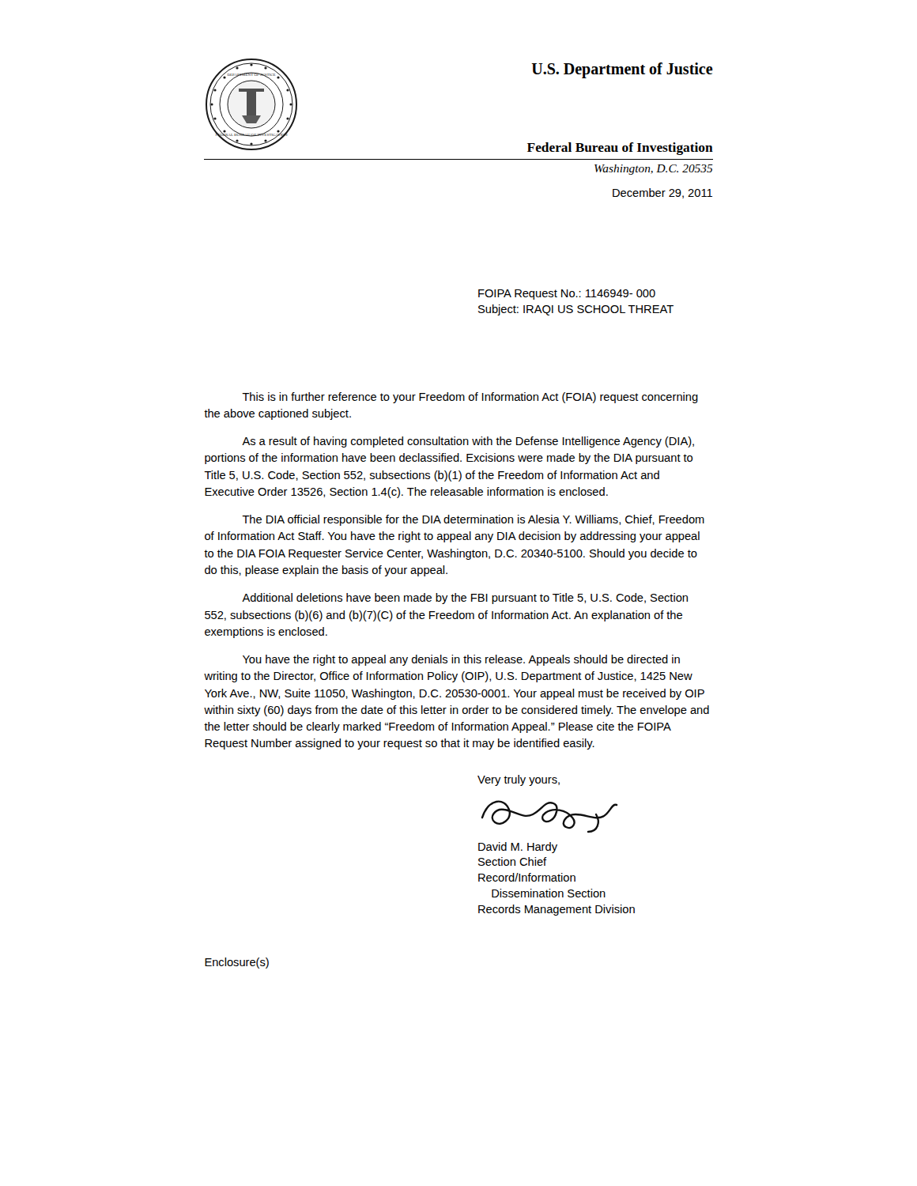FEDERAL BUREAU OF INVESTIGATION DEPARTMENT OF JUSTICE
U.S. Department of Justice
Federal Bureau of Investigation
Washington, D.C. 20535
December 29, 2011
FOIPA Request No.: 1146949- 000
Subject: IRAQI US SCHOOL THREAT
This is in further reference to your Freedom of Information Act (FOIA) request concerning the above captioned subject.
As a result of having completed consultation with the Defense Intelligence Agency (DIA), portions of the information have been declassified. Excisions were made by the DIA pursuant to Title 5, U.S. Code, Section 552, subsections (b)(1) of the Freedom of Information Act and Executive Order 13526, Section 1.4(c). The releasable information is enclosed.
The DIA official responsible for the DIA determination is Alesia Y. Williams, Chief, Freedom of Information Act Staff. You have the right to appeal any DIA decision by addressing your appeal to the DIA FOIA Requester Service Center, Washington, D.C. 20340-5100. Should you decide to do this, please explain the basis of your appeal.
Additional deletions have been made by the FBI pursuant to Title 5, U.S. Code, Section 552, subsections (b)(6) and (b)(7)(C) of the Freedom of Information Act. An explanation of the exemptions is enclosed.
You have the right to appeal any denials in this release. Appeals should be directed in writing to the Director, Office of Information Policy (OIP), U.S. Department of Justice, 1425 New York Ave., NW, Suite 11050, Washington, D.C. 20530-0001. Your appeal must be received by OIP within sixty (60) days from the date of this letter in order to be considered timely. The envelope and the letter should be clearly marked “Freedom of Information Appeal.” Please cite the FOIPA Request Number assigned to your request so that it may be identified easily.
Very truly yours,
David M. Hardy
Section Chief
Record/Information
Dissemination Section Records Management Division
Enclosure(s)